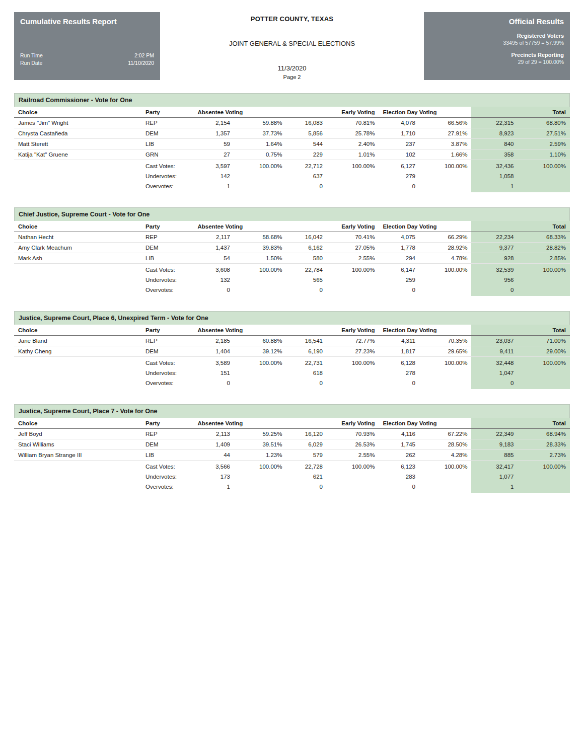Cumulative Results Report
Run Time 2:02 PM
Run Date 11/10/2020
POTTER COUNTY, TEXAS
JOINT GENERAL & SPECIAL ELECTIONS
11/3/2020
Page 2
Official Results
Registered Voters
33495 of 57759 = 57.99%
Precincts Reporting
29 of 29 = 100.00%
Railroad Commissioner - Vote for One
| Choice | Party | Absentee Voting | Early Voting | Election Day Voting | Total |
| --- | --- | --- | --- | --- | --- |
| James "Jim" Wright | REP | 2,154 | 59.88% | 16,083 | 70.81% | 4,078 | 66.56% | 22,315 | 68.80% |
| Chrysta Castañeda | DEM | 1,357 | 37.73% | 5,856 | 25.78% | 1,710 | 27.91% | 8,923 | 27.51% |
| Matt Sterett | LIB | 59 | 1.64% | 544 | 2.40% | 237 | 3.87% | 840 | 2.59% |
| Katija "Kat" Gruene | GRN | 27 | 0.75% | 229 | 1.01% | 102 | 1.66% | 358 | 1.10% |
| | Cast Votes: | 3,597 | 100.00% | 22,712 | 100.00% | 6,127 | 100.00% | 32,436 | 100.00% |
| | Undervotes: | 142 | | 637 | | 279 | | 1,058 | |
| | Overvotes: | 1 | | 0 | | 0 | | 1 | |
Chief Justice, Supreme Court - Vote for One
| Choice | Party | Absentee Voting | Early Voting | Election Day Voting | Total |
| --- | --- | --- | --- | --- | --- |
| Nathan Hecht | REP | 2,117 | 58.68% | 16,042 | 70.41% | 4,075 | 66.29% | 22,234 | 68.33% |
| Amy Clark Meachum | DEM | 1,437 | 39.83% | 6,162 | 27.05% | 1,778 | 28.92% | 9,377 | 28.82% |
| Mark Ash | LIB | 54 | 1.50% | 580 | 2.55% | 294 | 4.78% | 928 | 2.85% |
| | Cast Votes: | 3,608 | 100.00% | 22,784 | 100.00% | 6,147 | 100.00% | 32,539 | 100.00% |
| | Undervotes: | 132 | | 565 | | 259 | | 956 | |
| | Overvotes: | 0 | | 0 | | 0 | | 0 | |
Justice, Supreme Court, Place 6, Unexpired Term - Vote for One
| Choice | Party | Absentee Voting | Early Voting | Election Day Voting | Total |
| --- | --- | --- | --- | --- | --- |
| Jane Bland | REP | 2,185 | 60.88% | 16,541 | 72.77% | 4,311 | 70.35% | 23,037 | 71.00% |
| Kathy Cheng | DEM | 1,404 | 39.12% | 6,190 | 27.23% | 1,817 | 29.65% | 9,411 | 29.00% |
| | Cast Votes: | 3,589 | 100.00% | 22,731 | 100.00% | 6,128 | 100.00% | 32,448 | 100.00% |
| | Undervotes: | 151 | | 618 | | 278 | | 1,047 | |
| | Overvotes: | 0 | | 0 | | 0 | | 0 | |
Justice, Supreme Court, Place 7 - Vote for One
| Choice | Party | Absentee Voting | Early Voting | Election Day Voting | Total |
| --- | --- | --- | --- | --- | --- |
| Jeff Boyd | REP | 2,113 | 59.25% | 16,120 | 70.93% | 4,116 | 67.22% | 22,349 | 68.94% |
| Staci Williams | DEM | 1,409 | 39.51% | 6,029 | 26.53% | 1,745 | 28.50% | 9,183 | 28.33% |
| William Bryan Strange III | LIB | 44 | 1.23% | 579 | 2.55% | 262 | 4.28% | 885 | 2.73% |
| | Cast Votes: | 3,566 | 100.00% | 22,728 | 100.00% | 6,123 | 100.00% | 32,417 | 100.00% |
| | Undervotes: | 173 | | 621 | | 283 | | 1,077 | |
| | Overvotes: | 1 | | 0 | | 0 | | 1 | |